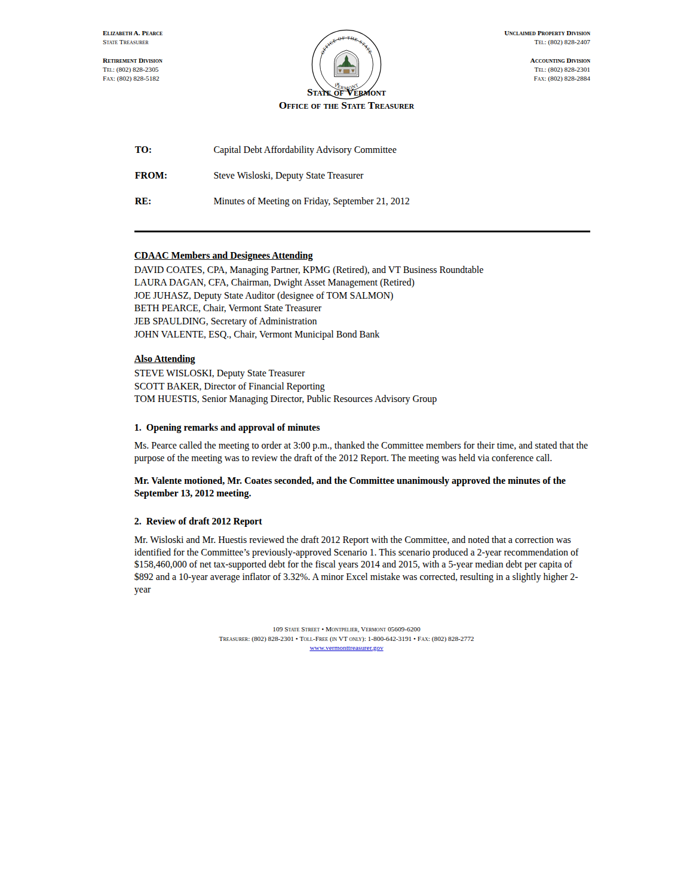Elizabeth A. Pearce
State Treasurer
Retirement Division
Tel: (802) 828-2305
Fax: (802) 828-5182
OFFICE OF THE STATE VERMONT ✕
Unclaimed Property Division
Tel: (802) 828-2407
Accounting Division
Tel: (802) 828-2301
Fax: (802) 828-2884
State of Vermont
Office of the State Treasurer
| TO: | Capital Debt Affordability Advisory Committee |
| FROM: | Steve Wisloski, Deputy State Treasurer |
| RE: | Minutes of Meeting on Friday, September 21, 2012 |
CDAAC Members and Designees Attending
DAVID COATES, CPA, Managing Partner, KPMG (Retired), and VT Business Roundtable
LAURA DAGAN, CFA, Chairman, Dwight Asset Management (Retired)
JOE JUHASZ, Deputy State Auditor (designee of TOM SALMON)
BETH PEARCE, Chair, Vermont State Treasurer
JEB SPAULDING, Secretary of Administration
JOHN VALENTE, ESQ., Chair, Vermont Municipal Bond Bank
Also Attending
STEVE WISLOSKI, Deputy State Treasurer
SCOTT BAKER, Director of Financial Reporting
TOM HUESTIS, Senior Managing Director, Public Resources Advisory Group
1. Opening remarks and approval of minutes
Ms. Pearce called the meeting to order at 3:00 p.m., thanked the Committee members for their time, and stated that the purpose of the meeting was to review the draft of the 2012 Report. The meeting was held via conference call.
Mr. Valente motioned, Mr. Coates seconded, and the Committee unanimously approved the minutes of the September 13, 2012 meeting.
2. Review of draft 2012 Report
Mr. Wisloski and Mr. Huestis reviewed the draft 2012 Report with the Committee, and noted that a correction was identified for the Committee’s previously-approved Scenario 1. This scenario produced a 2-year recommendation of $158,460,000 of net tax-supported debt for the fiscal years 2014 and 2015, with a 5-year median debt per capita of $892 and a 10-year average inflator of 3.32%. A minor Excel mistake was corrected, resulting in a slightly higher 2-year
109 State Street • Montpelier, Vermont 05609-6200
Treasurer: (802) 828-2301 • Toll-Free (in VT only): 1-800-642-3191 • Fax: (802) 828-2772
www.vermonttreasurer.gov